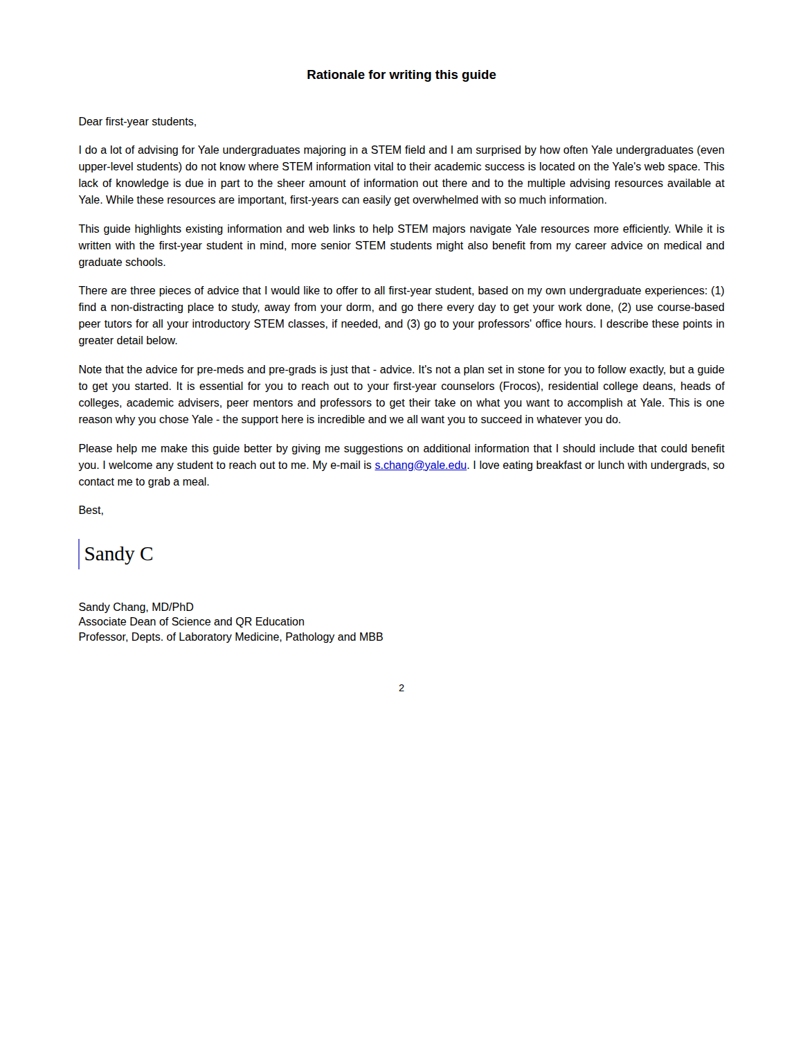Rationale for writing this guide
Dear first-year students,
I do a lot of advising for Yale undergraduates majoring in a STEM field and I am surprised by how often Yale undergraduates (even upper-level students) do not know where STEM information vital to their academic success is located on the Yale's web space. This lack of knowledge is due in part to the sheer amount of information out there and to the multiple advising resources available at Yale. While these resources are important, first-years can easily get overwhelmed with so much information.
This guide highlights existing information and web links to help STEM majors navigate Yale resources more efficiently. While it is written with the first-year student in mind, more senior STEM students might also benefit from my career advice on medical and graduate schools.
There are three pieces of advice that I would like to offer to all first-year student, based on my own undergraduate experiences: (1) find a non-distracting place to study, away from your dorm, and go there every day to get your work done, (2) use course-based peer tutors for all your introductory STEM classes, if needed, and (3) go to your professors' office hours. I describe these points in greater detail below.
Note that the advice for pre-meds and pre-grads is just that - advice. It's not a plan set in stone for you to follow exactly, but a guide to get you started. It is essential for you to reach out to your first-year counselors (Frocos), residential college deans, heads of colleges, academic advisers, peer mentors and professors to get their take on what you want to accomplish at Yale. This is one reason why you chose Yale - the support here is incredible and we all want you to succeed in whatever you do.
Please help me make this guide better by giving me suggestions on additional information that I should include that could benefit you. I welcome any student to reach out to me. My e-mail is s.chang@yale.edu. I love eating breakfast or lunch with undergrads, so contact me to grab a meal.
Best,
Sandy C
Sandy Chang, MD/PhD
Associate Dean of Science and QR Education
Professor, Depts. of Laboratory Medicine, Pathology and MBB
2